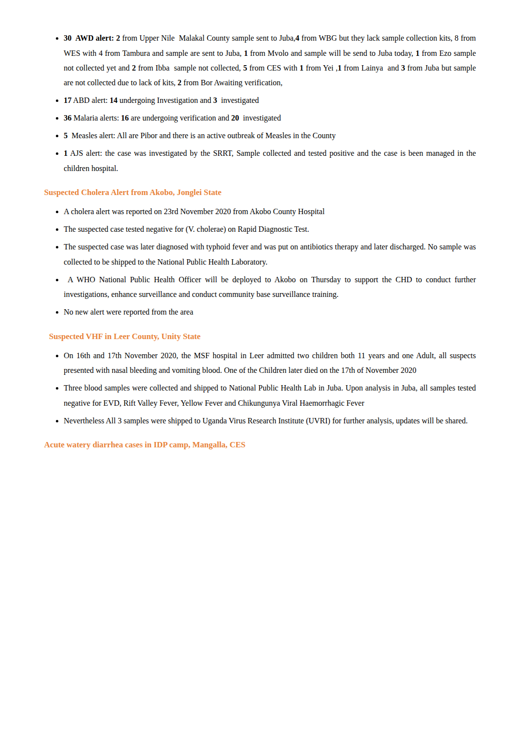30 AWD alert: 2 from Upper Nile Malakal County sample sent to Juba,4 from WBG but they lack sample collection kits, 8 from WES with 4 from Tambura and sample are sent to Juba, 1 from Mvolo and sample will be send to Juba today, 1 from Ezo sample not collected yet and 2 from Ibba sample not collected, 5 from CES with 1 from Yei ,1 from Lainya and 3 from Juba but sample are not collected due to lack of kits, 2 from Bor Awaiting verification,
17 ABD alert: 14 undergoing Investigation and 3 investigated
36 Malaria alerts: 16 are undergoing verification and 20 investigated
5 Measles alert: All are Pibor and there is an active outbreak of Measles in the County
1 AJS alert: the case was investigated by the SRRT, Sample collected and tested positive and the case is been managed in the children hospital.
Suspected Cholera Alert from Akobo, Jonglei State
A cholera alert was reported on 23rd November 2020 from Akobo County Hospital
The suspected case tested negative for (V. cholerae) on Rapid Diagnostic Test.
The suspected case was later diagnosed with typhoid fever and was put on antibiotics therapy and later discharged. No sample was collected to be shipped to the National Public Health Laboratory.
A WHO National Public Health Officer will be deployed to Akobo on Thursday to support the CHD to conduct further investigations, enhance surveillance and conduct community base surveillance training.
No new alert were reported from the area
Suspected VHF in Leer County, Unity State
On 16th and 17th November 2020, the MSF hospital in Leer admitted two children both 11 years and one Adult, all suspects presented with nasal bleeding and vomiting blood. One of the Children later died on the 17th of November 2020
Three blood samples were collected and shipped to National Public Health Lab in Juba. Upon analysis in Juba, all samples tested negative for EVD, Rift Valley Fever, Yellow Fever and Chikungunya Viral Haemorrhagic Fever
Nevertheless All 3 samples were shipped to Uganda Virus Research Institute (UVRI) for further analysis, updates will be shared.
Acute watery diarrhea cases in IDP camp, Mangalla, CES